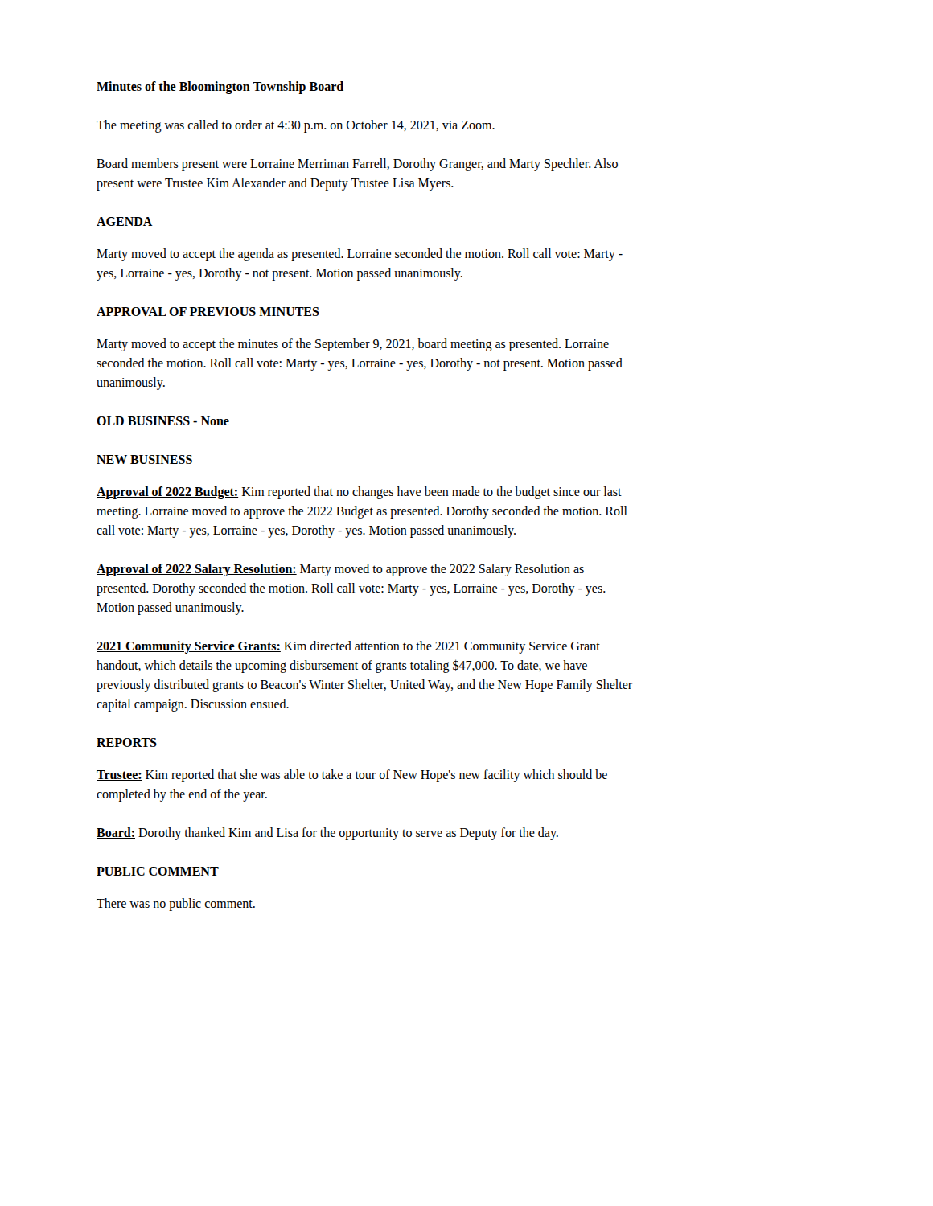Minutes of the Bloomington Township Board
The meeting was called to order at 4:30 p.m. on October 14, 2021, via Zoom.
Board members present were Lorraine Merriman Farrell, Dorothy Granger, and Marty Spechler. Also present were Trustee Kim Alexander and Deputy Trustee Lisa Myers.
AGENDA
Marty moved to accept the agenda as presented. Lorraine seconded the motion. Roll call vote: Marty - yes, Lorraine - yes, Dorothy - not present. Motion passed unanimously.
APPROVAL OF PREVIOUS MINUTES
Marty moved to accept the minutes of the September 9, 2021, board meeting as presented. Lorraine seconded the motion. Roll call vote: Marty - yes, Lorraine - yes, Dorothy - not present. Motion passed unanimously.
OLD BUSINESS - None
NEW BUSINESS
Approval of 2022 Budget: Kim reported that no changes have been made to the budget since our last meeting. Lorraine moved to approve the 2022 Budget as presented. Dorothy seconded the motion. Roll call vote: Marty - yes, Lorraine - yes, Dorothy - yes. Motion passed unanimously.
Approval of 2022 Salary Resolution: Marty moved to approve the 2022 Salary Resolution as presented. Dorothy seconded the motion. Roll call vote: Marty - yes, Lorraine - yes, Dorothy - yes. Motion passed unanimously.
2021 Community Service Grants: Kim directed attention to the 2021 Community Service Grant handout, which details the upcoming disbursement of grants totaling $47,000. To date, we have previously distributed grants to Beacon's Winter Shelter, United Way, and the New Hope Family Shelter capital campaign. Discussion ensued.
REPORTS
Trustee: Kim reported that she was able to take a tour of New Hope's new facility which should be completed by the end of the year.
Board: Dorothy thanked Kim and Lisa for the opportunity to serve as Deputy for the day.
PUBLIC COMMENT
There was no public comment.